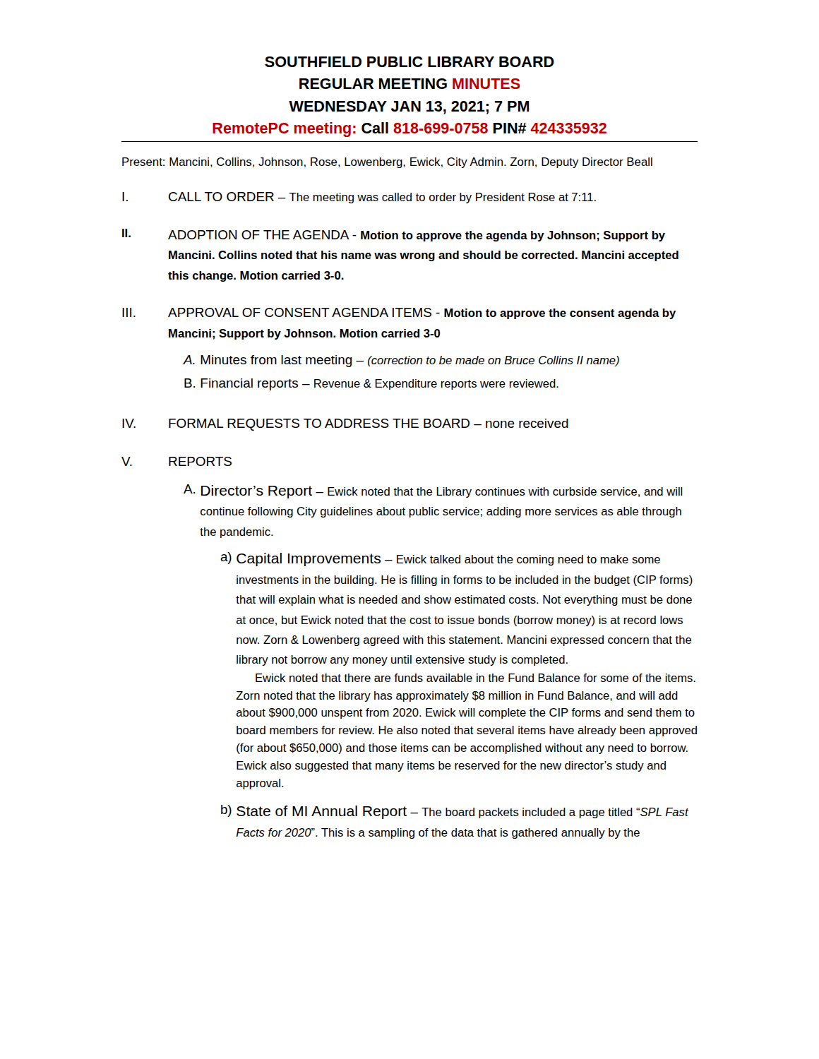SOUTHFIELD PUBLIC LIBRARY BOARD
REGULAR MEETING MINUTES
WEDNESDAY JAN 13, 2021; 7 PM
RemotePC meeting: Call 818-699-0758 PIN# 424335932
Present: Mancini, Collins, Johnson, Rose, Lowenberg, Ewick, City Admin. Zorn, Deputy Director Beall
I.
CALL TO ORDER – The meeting was called to order by President Rose at 7:11.
II.
ADOPTION OF THE AGENDA - Motion to approve the agenda by Johnson; Support by Mancini. Collins noted that his name was wrong and should be corrected. Mancini accepted this change. Motion carried 3-0.
III.
APPROVAL OF CONSENT AGENDA ITEMS - Motion to approve the consent agenda by Mancini; Support by Johnson. Motion carried 3-0
A.
Minutes from last meeting – (correction to be made on Bruce Collins II name)
B.
Financial reports – Revenue & Expenditure reports were reviewed.
IV.
FORMAL REQUESTS TO ADDRESS THE BOARD – none received
V.
REPORTS
A.
Director’s Report – Ewick noted that the Library continues with curbside service, and will continue following City guidelines about public service; adding more services as able through the pandemic.
a)
Capital Improvements – Ewick talked about the coming need to make some investments in the building. He is filling in forms to be included in the budget (CIP forms) that will explain what is needed and show estimated costs. Not everything must be done at once, but Ewick noted that the cost to issue bonds (borrow money) is at record lows now. Zorn & Lowenberg agreed with this statement. Mancini expressed concern that the library not borrow any money until extensive study is completed.
Ewick noted that there are funds available in the Fund Balance for some of the items. Zorn noted that the library has approximately $8 million in Fund Balance, and will add about $900,000 unspent from 2020. Ewick will complete the CIP forms and send them to board members for review. He also noted that several items have already been approved (for about $650,000) and those items can be accomplished without any need to borrow. Ewick also suggested that many items be reserved for the new director’s study and approval.
b)
State of MI Annual Report – The board packets included a page titled “SPL Fast Facts for 2020”. This is a sampling of the data that is gathered annually by the